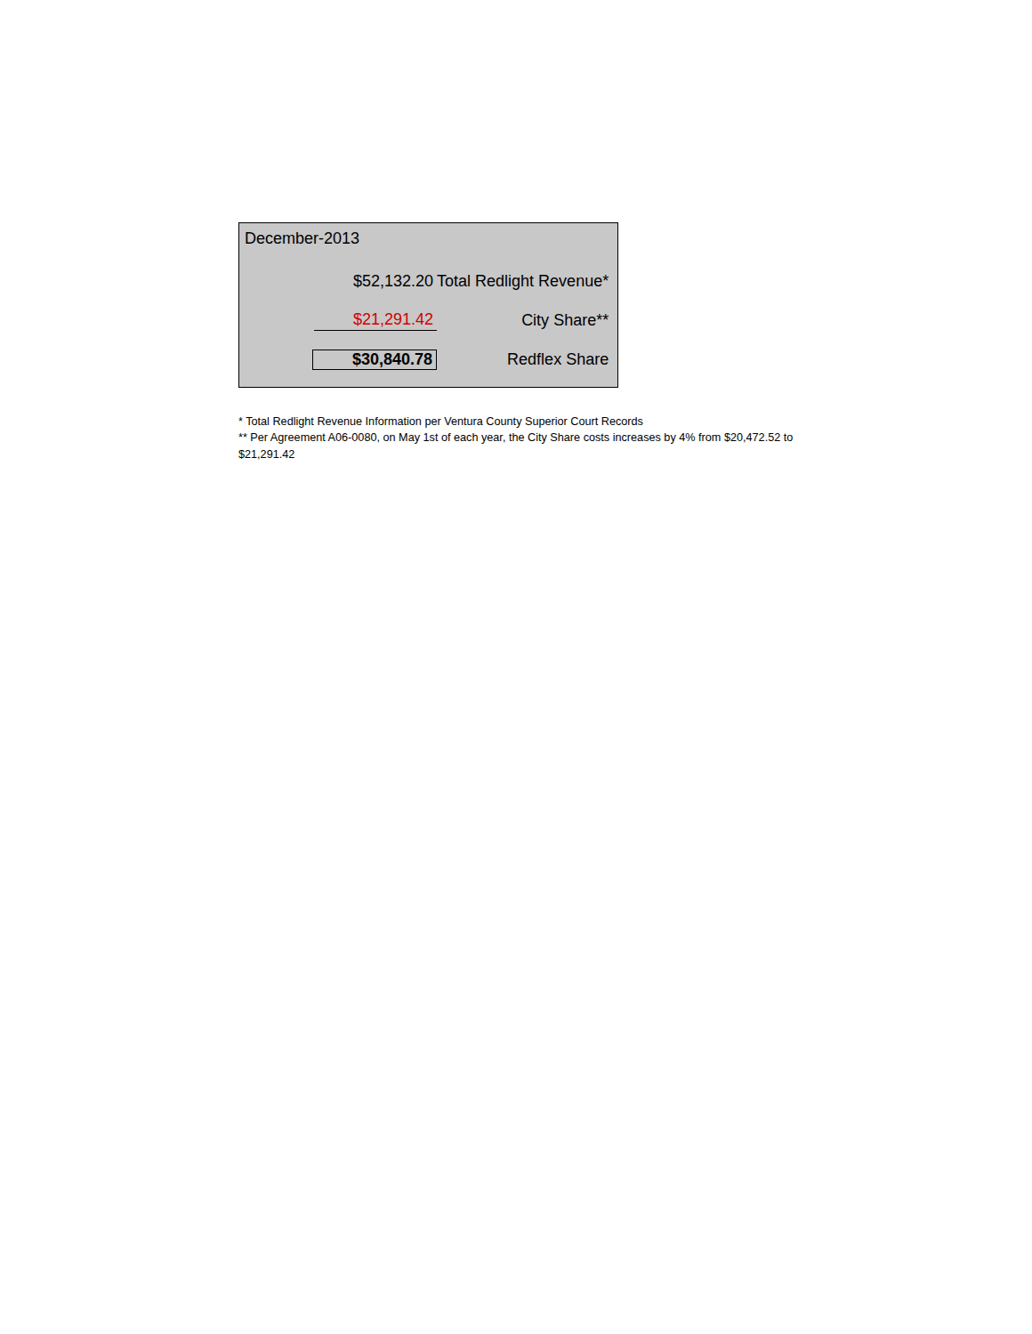December-2013
| $52,132.20 | Total Redlight Revenue* |
| $21,291.42 | City Share** |
| $30,840.78 | Redflex Share |
* Total Redlight Revenue Information per Ventura County Superior Court Records
** Per Agreement A06-0080, on May 1st of each year, the City Share costs increases by 4% from $20,472.52 to $21,291.42